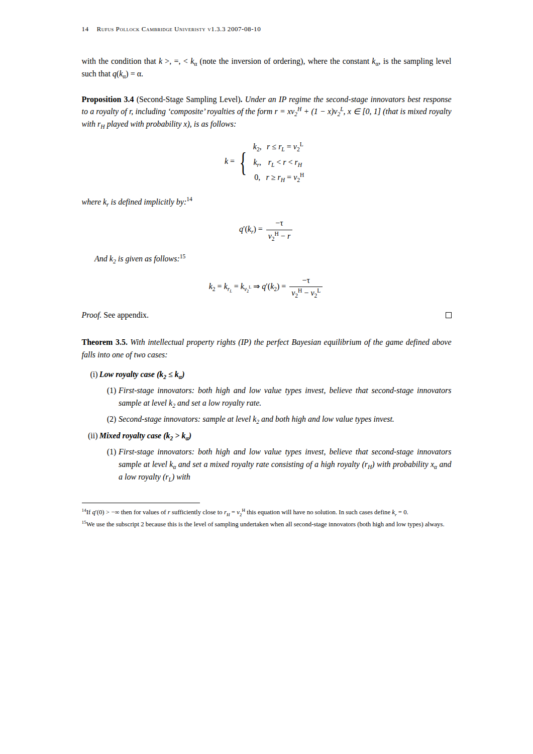14 Rufus Pollock Cambridge Univeristy v1.3.3 2007-08-10
with the condition that k >, =, < kα (note the inversion of ordering), where the constant kα, is the sampling level such that q(kα) = α.
Proposition 3.4 (Second-Stage Sampling Level). Under an IP regime the second-stage innovators best response to a royalty of r, including ‘composite’ royalties of the form r = xv2H + (1 − x)v2L, x ∈ [0, 1] (that is mixed royalty with rH played with probability x), is as follows:
k = {
| k 2 , | r ≤ r L = v 2 L |
| k r , | r L < r < r H |
| 0, | r ≥ r H = v 2 H |
where kr is defined implicitly by: 14
q′(kr) = −τ v2H − r
And k2 is given as follows: 15
k2 = krL = kv2L ⇒ q′(k2) = −τ v2H − v2L
Proof. See appendix.
Theorem 3.5. With intellectual property rights (IP) the perfect Bayesian equilibrium of the game defined above falls into one of two cases:
Low royalty case (k2 ≤ kα)
First-stage innovators: both high and low value types invest, believe that second-stage innovators sample at level k2 and set a low royalty rate.
Second-stage innovators: sample at level k2 and both high and low value types invest.
Mixed royalty case (k2 > kα)
First-stage innovators: both high and low value types invest, believe that second-stage innovators sample at level kα and set a mixed royalty rate consisting of a high royalty (rH) with probability xα and a low royalty (rL) with
14 If q′(0) > −∞ then for values of r sufficiently close to rH = v2H this equation will have no solution. In such cases define kr = 0.
15 We use the subscript 2 because this is the level of sampling undertaken when all second-stage innovators (both high and low types) always.